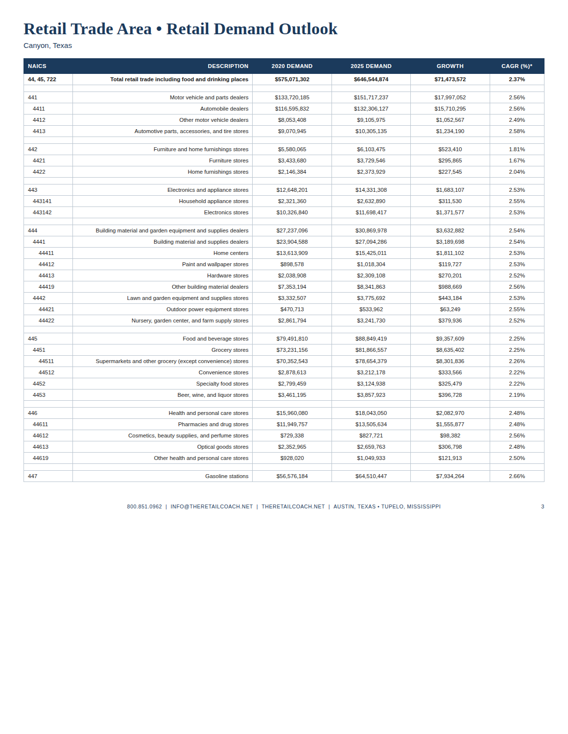Retail Trade Area • Retail Demand Outlook
Canyon, Texas
| NAICS | DESCRIPTION | 2020 DEMAND | 2025 DEMAND | GROWTH | CAGR (%)* |
| --- | --- | --- | --- | --- | --- |
| 44, 45, 722 | Total retail trade including food and drinking places | $575,071,302 | $646,544,874 | $71,473,572 | 2.37% |
| 441 | Motor vehicle and parts dealers | $133,720,185 | $151,717,237 | $17,997,052 | 2.56% |
| 4411 | Automobile dealers | $116,595,832 | $132,306,127 | $15,710,295 | 2.56% |
| 4412 | Other motor vehicle dealers | $8,053,408 | $9,105,975 | $1,052,567 | 2.49% |
| 4413 | Automotive parts, accessories, and tire stores | $9,070,945 | $10,305,135 | $1,234,190 | 2.58% |
| 442 | Furniture and home furnishings stores | $5,580,065 | $6,103,475 | $523,410 | 1.81% |
| 4421 | Furniture stores | $3,433,680 | $3,729,546 | $295,865 | 1.67% |
| 4422 | Home furnishings stores | $2,146,384 | $2,373,929 | $227,545 | 2.04% |
| 443 | Electronics and appliance stores | $12,648,201 | $14,331,308 | $1,683,107 | 2.53% |
| 443141 | Household appliance stores | $2,321,360 | $2,632,890 | $311,530 | 2.55% |
| 443142 | Electronics stores | $10,326,840 | $11,698,417 | $1,371,577 | 2.53% |
| 444 | Building material and garden equipment and supplies dealers | $27,237,096 | $30,869,978 | $3,632,882 | 2.54% |
| 4441 | Building material and supplies dealers | $23,904,588 | $27,094,286 | $3,189,698 | 2.54% |
| 44411 | Home centers | $13,613,909 | $15,425,011 | $1,811,102 | 2.53% |
| 44412 | Paint and wallpaper stores | $898,578 | $1,018,304 | $119,727 | 2.53% |
| 44413 | Hardware stores | $2,038,908 | $2,309,108 | $270,201 | 2.52% |
| 44419 | Other building material dealers | $7,353,194 | $8,341,863 | $988,669 | 2.56% |
| 4442 | Lawn and garden equipment and supplies stores | $3,332,507 | $3,775,692 | $443,184 | 2.53% |
| 44421 | Outdoor power equipment stores | $470,713 | $533,962 | $63,249 | 2.55% |
| 44422 | Nursery, garden center, and farm supply stores | $2,861,794 | $3,241,730 | $379,936 | 2.52% |
| 445 | Food and beverage stores | $79,491,810 | $88,849,419 | $9,357,609 | 2.25% |
| 4451 | Grocery stores | $73,231,156 | $81,866,557 | $8,635,402 | 2.25% |
| 44511 | Supermarkets and other grocery (except convenience) stores | $70,352,543 | $78,654,379 | $8,301,836 | 2.26% |
| 44512 | Convenience stores | $2,878,613 | $3,212,178 | $333,566 | 2.22% |
| 4452 | Specialty food stores | $2,799,459 | $3,124,938 | $325,479 | 2.22% |
| 4453 | Beer, wine, and liquor stores | $3,461,195 | $3,857,923 | $396,728 | 2.19% |
| 446 | Health and personal care stores | $15,960,080 | $18,043,050 | $2,082,970 | 2.48% |
| 44611 | Pharmacies and drug stores | $11,949,757 | $13,505,634 | $1,555,877 | 2.48% |
| 44612 | Cosmetics, beauty supplies, and perfume stores | $729,338 | $827,721 | $98,382 | 2.56% |
| 44613 | Optical goods stores | $2,352,965 | $2,659,763 | $306,798 | 2.48% |
| 44619 | Other health and personal care stores | $928,020 | $1,049,933 | $121,913 | 2.50% |
| 447 | Gasoline stations | $56,576,184 | $64,510,447 | $7,934,264 | 2.66% |
800.851.0962 | INFO@THERETAILCOACH.NET | THERETAILCOACH.NET | AUSTIN, TEXAS • TUPELO, MISSISSIPPI
3